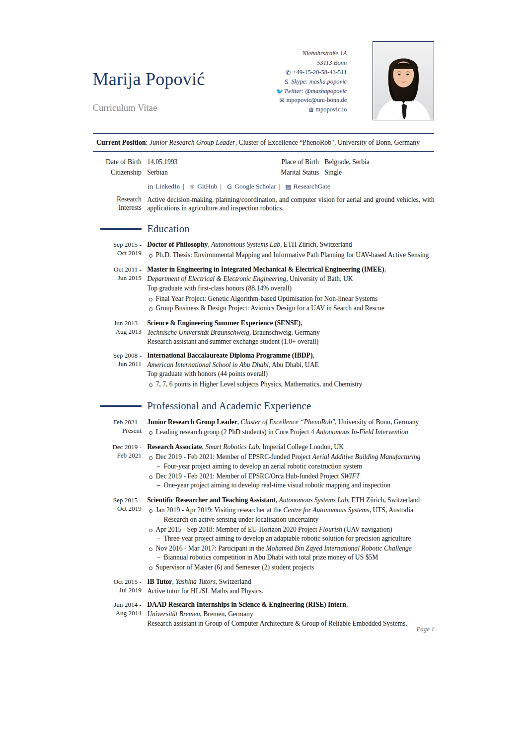Marija Popović
Curriculum Vitae
Niebuhrstraße 1A
53113 Bonn
✆+49-15-20-58-43-511
SSkype: masha.popovic
🐦Twitter: @mashapopovic
✉mpopovic@uni-bonn.de
🖥mpopovic.io
Current Position: Junior Research Group Leader, Cluster of Excellence “PhenoRob", University of Bonn, Germany
Date of Birth
14.05.1993
Place of Birth
Belgrade, Serbia
Citizenship
Serbian
Marital Status
Single
in LinkedIn| ⌾GitHub| GGoogle Scholar| ▤ResearchGate
Research
Interests
Active decision-making, planning/coordination, and computer vision for aerial and ground vehicles, with applications in agriculture and inspection robotics.
Education
Sep 2015 -
Oct 2019
Doctor of Philosophy, Autonomous Systems Lab, ETH Zürich, Switzerland
Ph.D. Thesis: Environmental Mapping and Informative Path Planning for UAV-based Active Sensing
Oct 2011 -
Jun 2015
Master in Engineering in Integrated Mechanical & Electrical Engineering (IMEE),
Department of Electrical & Electronic Engineering, University of Bath, UK
Top graduate with first-class honors (88.14% overall)
Final Year Project: Genetic Algorithm-based Optimisation for Non-linear Systems
Group Business & Design Project: Avionics Design for a UAV in Search and Rescue
Jun 2013 -
Aug 2013
Science & Engineering Summer Experience (SENSE),
Technische Universität Braunschweig, Braunschweig, Germany
Research assistant and summer exchange student (1.0+ overall)
Sep 2008 -
Jun 2011
International Baccalaureate Diploma Programme (IBDP),
American International School in Abu Dhabi, Abu Dhabi, UAE
Top graduate with honors (44 points overall)
7, 7, 6 points in Higher Level subjects Physics, Mathematics, and Chemistry
Professional and Academic Experience
Feb 2021 -
Present
Junior Research Group Leader, Cluster of Excellence “PhenoRob", University of Bonn, Germany
Leading research group (2 PhD students) in Core Project 4 Autonomous In-Field Intervention
Dec 2019 -
Feb 2021
Research Associate, Smart Robotics Lab, Imperial College London, UK
Dec 2019 - Feb 2021: Member of EPSRC-funded Project Aerial Additive Building Manufacturing
Four-year project aiming to develop an aerial robotic construction system
Dec 2019 - Feb 2021: Member of EPSRC/Orca Hub-funded Project SWIFT
One-year project aiming to develop real-time visual robotic mapping and inspection
Sep 2015 -
Oct 2019
Scientific Researcher and Teaching Assistant, Autonomous Systems Lab, ETH Zürich, Switzerland
Jan 2019 - Apr 2019: Visiting researcher at the Centre for Autonomous Systems, UTS, Australia
Research on active sensing under localisation uncertainty
Apr 2015 - Sep 2018: Member of EU-Horizon 2020 Project Flourish (UAV navigation)
Three-year project aiming to develop an adaptable robotic solution for precision agriculture
Nov 2016 - Mar 2017: Participant in the Mohamed Bin Zayed International Robotic Challenge
Biannual robotics competition in Abu Dhabi with total prize money of US $5M
Supervisor of Master (6) and Semester (2) student projects
Oct 2015 -
Jul 2019
IB Tutor, Yashina Tutors, Switzerland
Active tutor for HL/SL Maths and Physics.
Jun 2014 -
Aug 2014
DAAD Research Internships in Science & Engineering (RISE) Intern,
Universität Bremen, Bremen, Germany
Research assistant in Group of Computer Architecture & Group of Reliable Embedded Systems.
Page 1